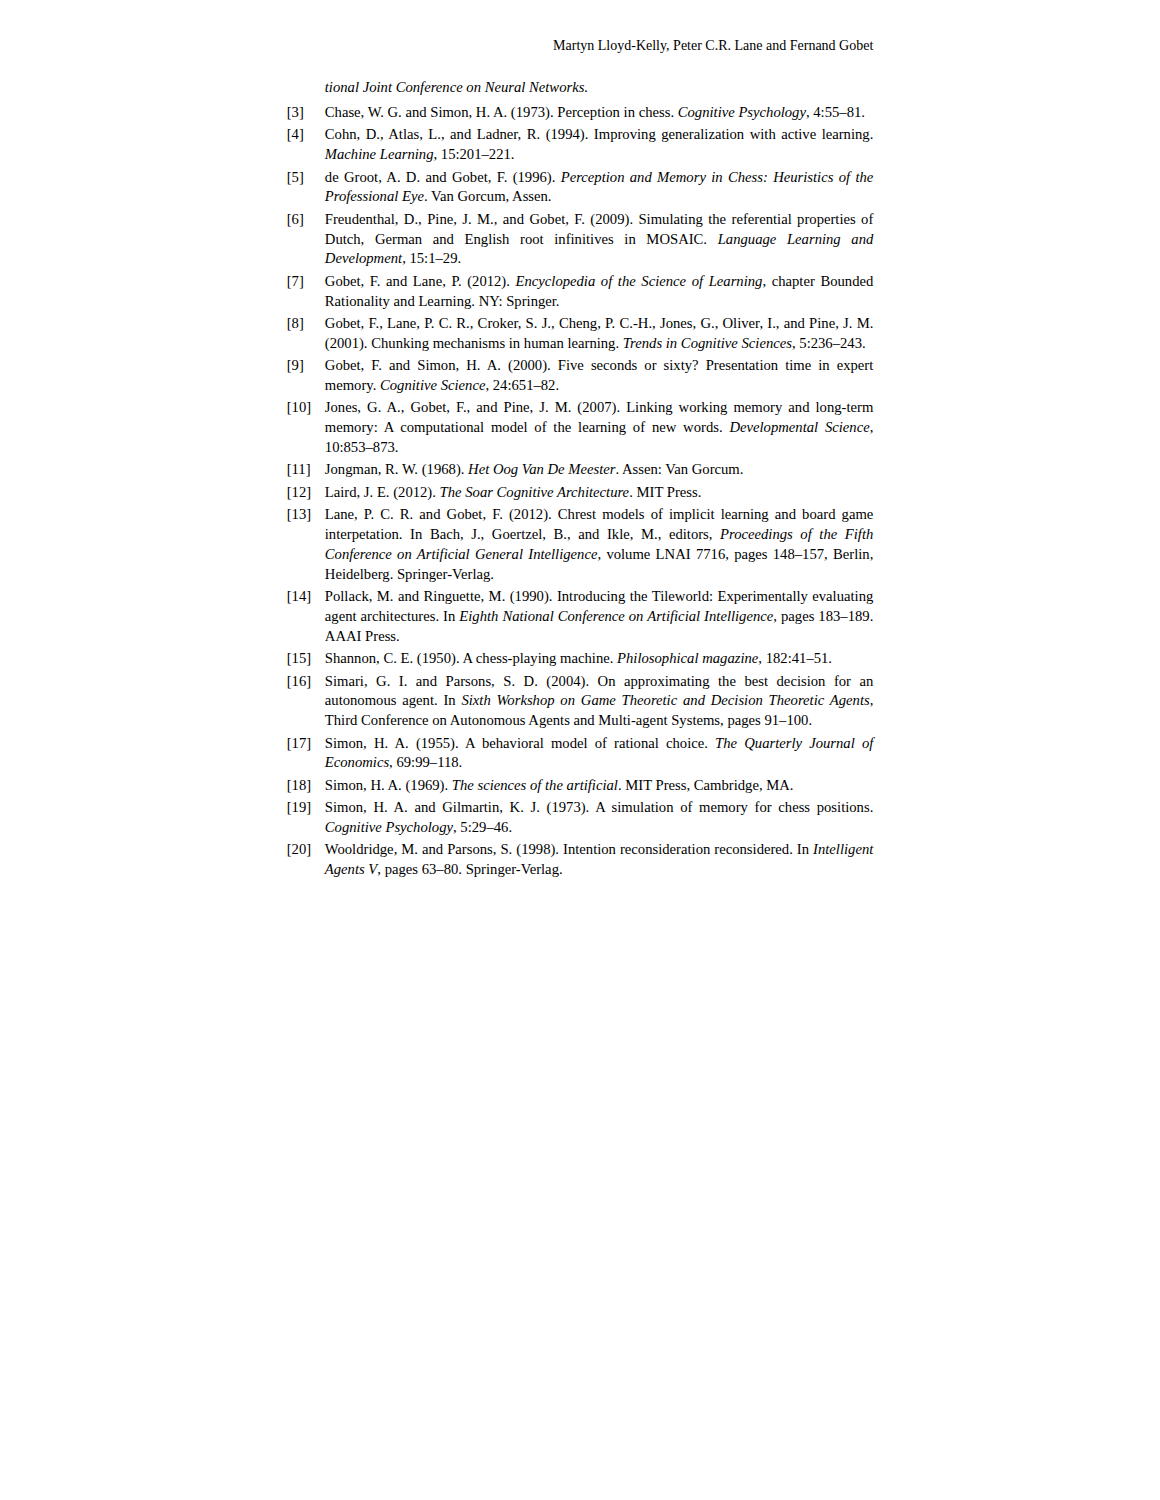Martyn Lloyd-Kelly, Peter C.R. Lane and Fernand Gobet
tional Joint Conference on Neural Networks.
[3] Chase, W. G. and Simon, H. A. (1973). Perception in chess. Cognitive Psychology, 4:55–81.
[4] Cohn, D., Atlas, L., and Ladner, R. (1994). Improving generalization with active learning. Machine Learning, 15:201–221.
[5] de Groot, A. D. and Gobet, F. (1996). Perception and Memory in Chess: Heuristics of the Professional Eye. Van Gorcum, Assen.
[6] Freudenthal, D., Pine, J. M., and Gobet, F. (2009). Simulating the referential properties of Dutch, German and English root infinitives in MOSAIC. Language Learning and Development, 15:1–29.
[7] Gobet, F. and Lane, P. (2012). Encyclopedia of the Science of Learning, chapter Bounded Rationality and Learning. NY: Springer.
[8] Gobet, F., Lane, P. C. R., Croker, S. J., Cheng, P. C.-H., Jones, G., Oliver, I., and Pine, J. M. (2001). Chunking mechanisms in human learning. Trends in Cognitive Sciences, 5:236–243.
[9] Gobet, F. and Simon, H. A. (2000). Five seconds or sixty? Presentation time in expert memory. Cognitive Science, 24:651–82.
[10] Jones, G. A., Gobet, F., and Pine, J. M. (2007). Linking working memory and long-term memory: A computational model of the learning of new words. Developmental Science, 10:853–873.
[11] Jongman, R. W. (1968). Het Oog Van De Meester. Assen: Van Gorcum.
[12] Laird, J. E. (2012). The Soar Cognitive Architecture. MIT Press.
[13] Lane, P. C. R. and Gobet, F. (2012). Chrest models of implicit learning and board game interpetation. In Bach, J., Goertzel, B., and Ikle, M., editors, Proceedings of the Fifth Conference on Artificial General Intelligence, volume LNAI 7716, pages 148–157, Berlin, Heidelberg. Springer-Verlag.
[14] Pollack, M. and Ringuette, M. (1990). Introducing the Tileworld: Experimentally evaluating agent architectures. In Eighth National Conference on Artificial Intelligence, pages 183–189. AAAI Press.
[15] Shannon, C. E. (1950). A chess-playing machine. Philosophical magazine, 182:41–51.
[16] Simari, G. I. and Parsons, S. D. (2004). On approximating the best decision for an autonomous agent. In Sixth Workshop on Game Theoretic and Decision Theoretic Agents, Third Conference on Autonomous Agents and Multi-agent Systems, pages 91–100.
[17] Simon, H. A. (1955). A behavioral model of rational choice. The Quarterly Journal of Economics, 69:99–118.
[18] Simon, H. A. (1969). The sciences of the artificial. MIT Press, Cambridge, MA.
[19] Simon, H. A. and Gilmartin, K. J. (1973). A simulation of memory for chess positions. Cognitive Psychology, 5:29–46.
[20] Wooldridge, M. and Parsons, S. (1998). Intention reconsideration reconsidered. In Intelligent Agents V, pages 63–80. Springer-Verlag.